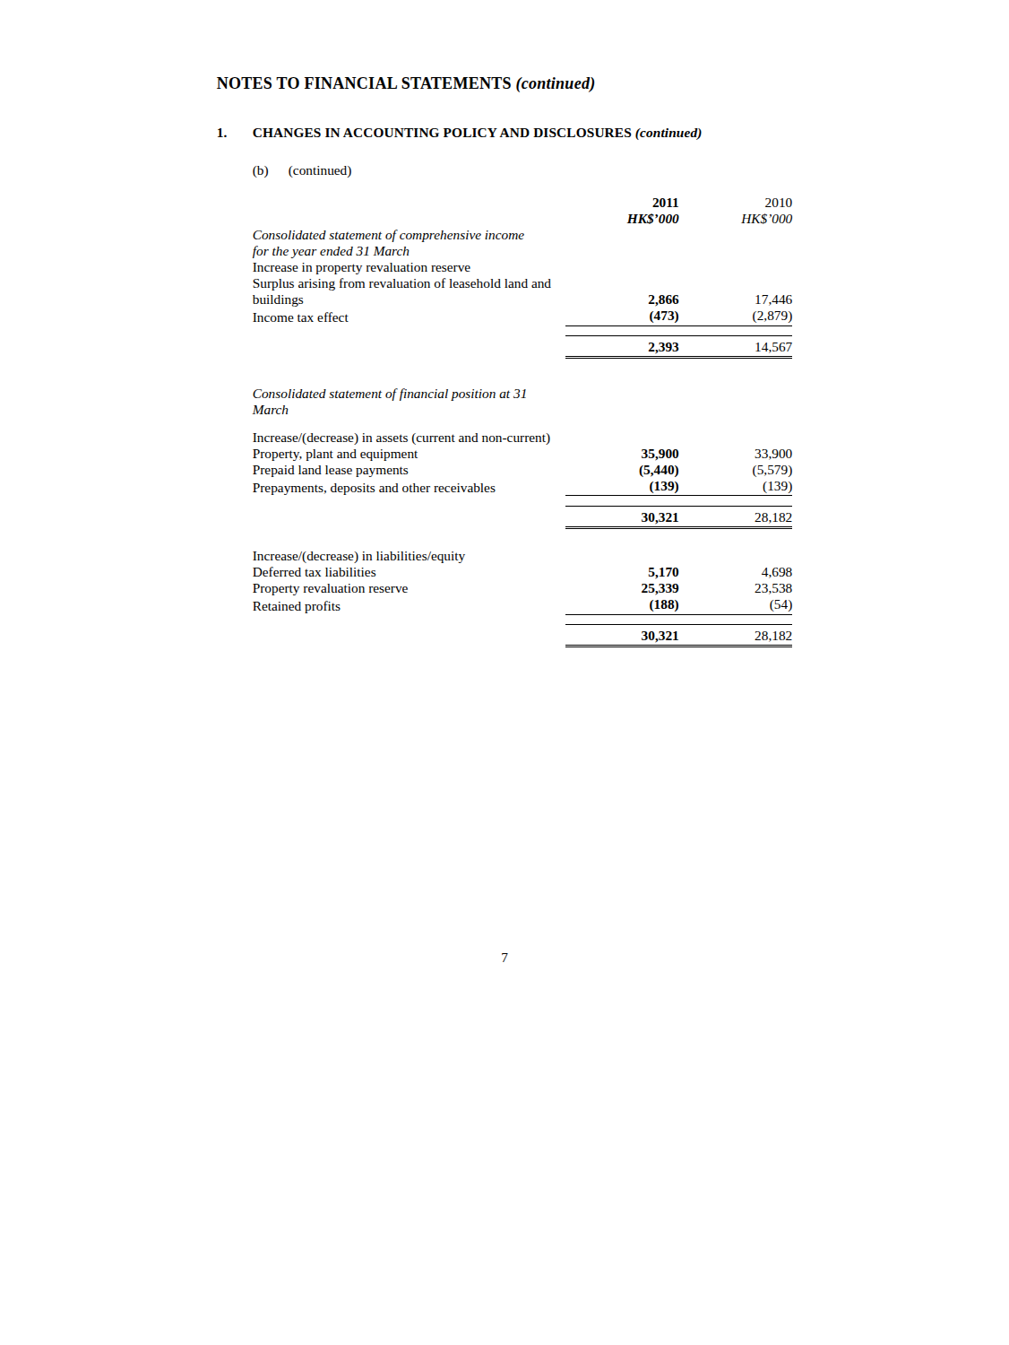NOTES TO FINANCIAL STATEMENTS (continued)
1.
CHANGES IN ACCOUNTING POLICY AND DISCLOSURES (continued)
(b)
(continued)
| | 2011 | 2010 |
| | HK$’000 | HK$’000 |
| Consolidated statement of comprehensive income | | |
| for the year ended 31 March | | |
| Increase in property revaluation reserve | | |
| Surplus arising from revaluation of leasehold land and buildings | 2,866 | 17,446 |
| Income tax effect | (473) | (2,879) |
| | 2,393 | 14,567 |
| Consolidated statement of financial position at 31 March | | |
| Increase/(decrease) in assets (current and non-current) | | |
| Property, plant and equipment | 35,900 | 33,900 |
| Prepaid land lease payments | (5,440) | (5,579) |
| Prepayments, deposits and other receivables | (139) | (139) |
| | 30,321 | 28,182 |
| Increase/(decrease) in liabilities/equity | | |
| Deferred tax liabilities | 5,170 | 4,698 |
| Property revaluation reserve | 25,339 | 23,538 |
| Retained profits | (188) | (54) |
| | 30,321 | 28,182 |
7